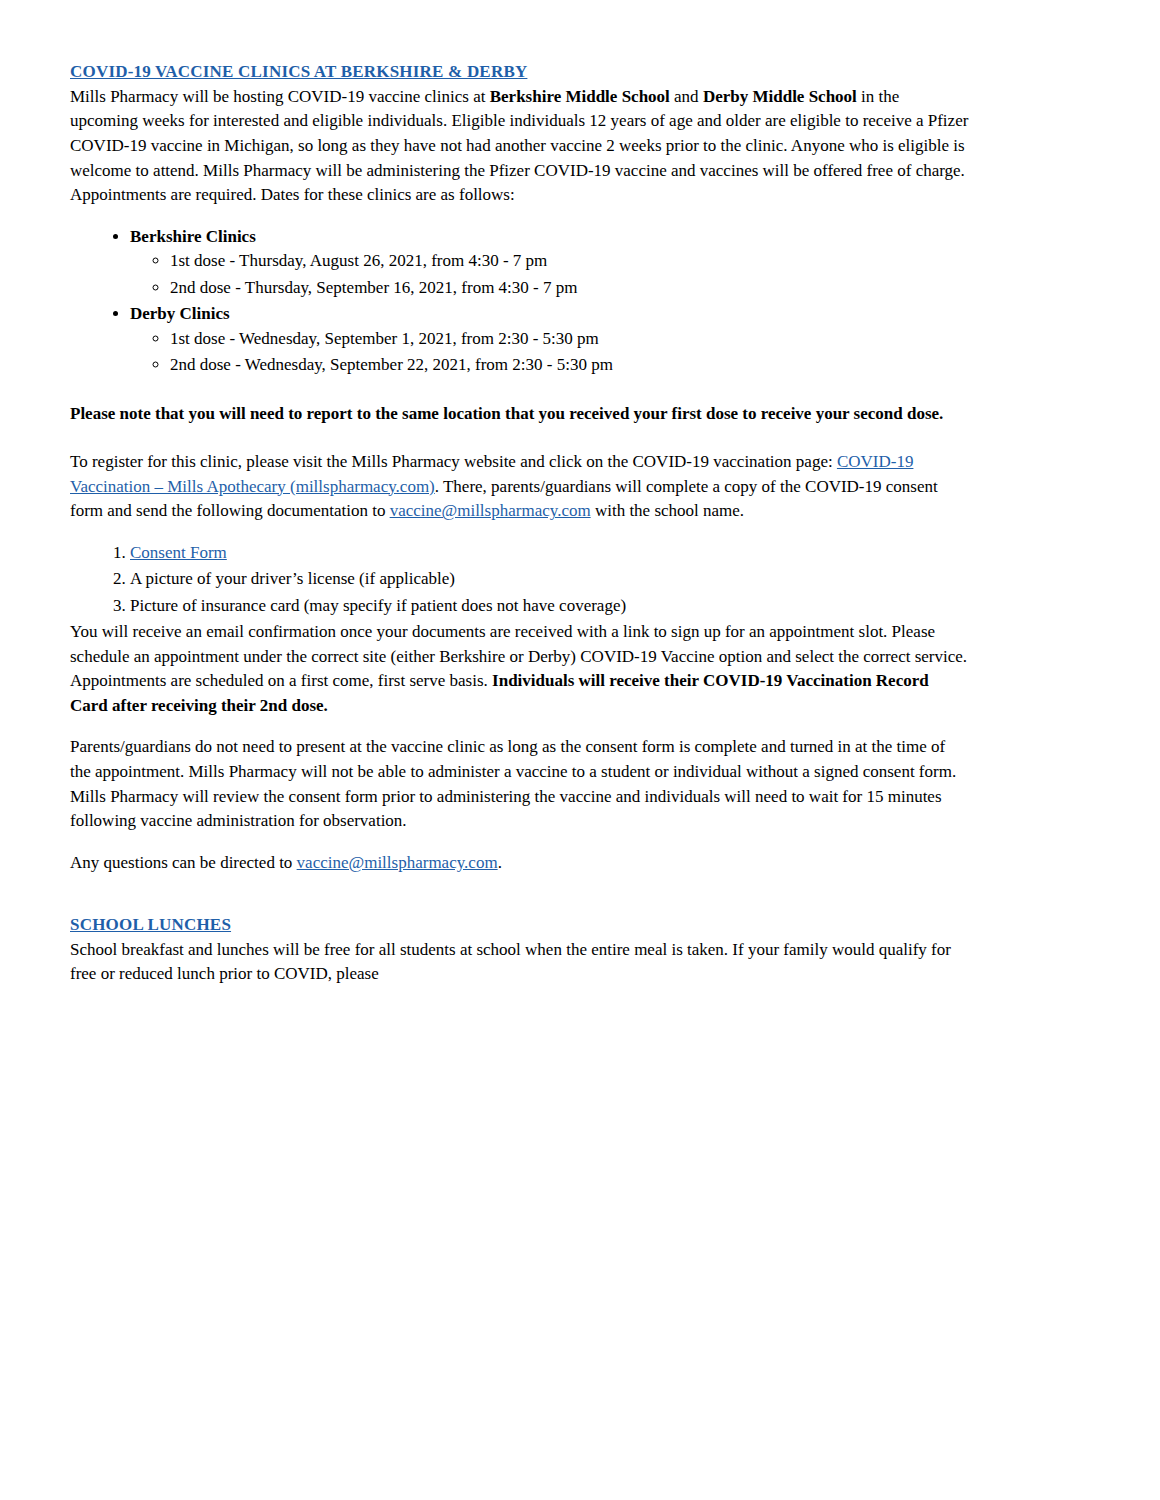COVID-19 VACCINE CLINICS AT BERKSHIRE & DERBY
Mills Pharmacy will be hosting COVID-19 vaccine clinics at Berkshire Middle School and Derby Middle School in the upcoming weeks for interested and eligible individuals. Eligible individuals 12 years of age and older are eligible to receive a Pfizer COVID-19 vaccine in Michigan, so long as they have not had another vaccine 2 weeks prior to the clinic. Anyone who is eligible is welcome to attend. Mills Pharmacy will be administering the Pfizer COVID-19 vaccine and vaccines will be offered free of charge. Appointments are required. Dates for these clinics are as follows:
Berkshire Clinics
1st dose - Thursday, August 26, 2021, from 4:30 - 7 pm
2nd dose - Thursday, September 16, 2021, from 4:30 - 7 pm
Derby Clinics
1st dose - Wednesday, September 1, 2021, from 2:30 - 5:30 pm
2nd dose - Wednesday, September 22, 2021, from 2:30 - 5:30 pm
Please note that you will need to report to the same location that you received your first dose to receive your second dose.
To register for this clinic, please visit the Mills Pharmacy website and click on the COVID-19 vaccination page: COVID-19 Vaccination – Mills Apothecary (millspharmacy.com). There, parents/guardians will complete a copy of the COVID-19 consent form and send the following documentation to vaccine@millspharmacy.com with the school name.
Consent Form
A picture of your driver’s license (if applicable)
Picture of insurance card (may specify if patient does not have coverage)
You will receive an email confirmation once your documents are received with a link to sign up for an appointment slot. Please schedule an appointment under the correct site (either Berkshire or Derby) COVID-19 Vaccine option and select the correct service. Appointments are scheduled on a first come, first serve basis. Individuals will receive their COVID-19 Vaccination Record Card after receiving their 2nd dose.
Parents/guardians do not need to present at the vaccine clinic as long as the consent form is complete and turned in at the time of the appointment. Mills Pharmacy will not be able to administer a vaccine to a student or individual without a signed consent form. Mills Pharmacy will review the consent form prior to administering the vaccine and individuals will need to wait for 15 minutes following vaccine administration for observation.
Any questions can be directed to vaccine@millspharmacy.com.
SCHOOL LUNCHES
School breakfast and lunches will be free for all students at school when the entire meal is taken. If your family would qualify for free or reduced lunch prior to COVID, please